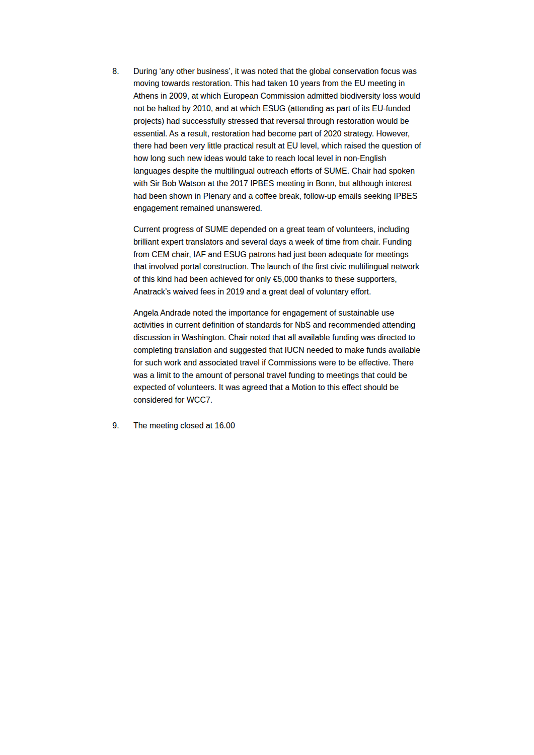8.
During ‘any other business’, it was noted that the global conservation focus was moving towards restoration. This had taken 10 years from the EU meeting in Athens in 2009, at which European Commission admitted biodiversity loss would not be halted by 2010, and at which ESUG (attending as part of its EU-funded projects) had successfully stressed that reversal through restoration would be essential. As a result, restoration had become part of 2020 strategy. However, there had been very little practical result at EU level, which raised the question of how long such new ideas would take to reach local level in non-English languages despite the multilingual outreach efforts of SUME. Chair had spoken with Sir Bob Watson at the 2017 IPBES meeting in Bonn, but although interest had been shown in Plenary and a coffee break, follow-up emails seeking IPBES engagement remained unanswered.
Current progress of SUME depended on a great team of volunteers, including brilliant expert translators and several days a week of time from chair. Funding from CEM chair, IAF and ESUG patrons had just been adequate for meetings that involved portal construction. The launch of the first civic multilingual network of this kind had been achieved for only €5,000 thanks to these supporters, Anatrack’s waived fees in 2019 and a great deal of voluntary effort.
Angela Andrade noted the importance for engagement of sustainable use activities in current definition of standards for NbS and recommended attending discussion in Washington. Chair noted that all available funding was directed to completing translation and suggested that IUCN needed to make funds available for such work and associated travel if Commissions were to be effective. There was a limit to the amount of personal travel funding to meetings that could be expected of volunteers. It was agreed that a Motion to this effect should be considered for WCC7.
9.
The meeting closed at 16.00